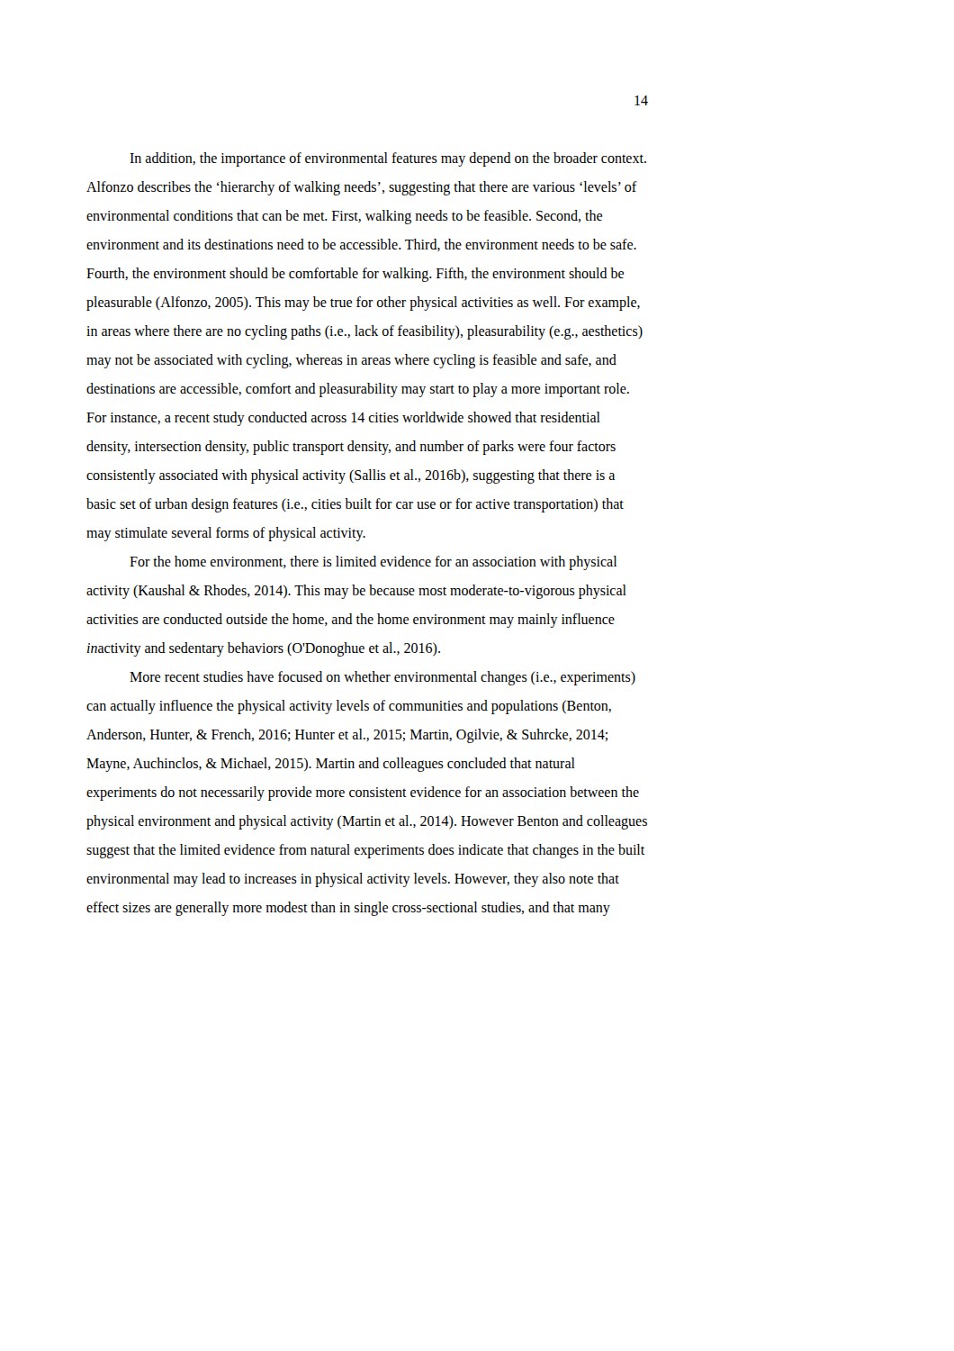14
In addition, the importance of environmental features may depend on the broader context. Alfonzo describes the ‘hierarchy of walking needs’, suggesting that there are various ‘levels’ of environmental conditions that can be met. First, walking needs to be feasible. Second, the environment and its destinations need to be accessible. Third, the environment needs to be safe. Fourth, the environment should be comfortable for walking. Fifth, the environment should be pleasurable (Alfonzo, 2005). This may be true for other physical activities as well. For example, in areas where there are no cycling paths (i.e., lack of feasibility), pleasurability (e.g., aesthetics) may not be associated with cycling, whereas in areas where cycling is feasible and safe, and destinations are accessible, comfort and pleasurability may start to play a more important role. For instance, a recent study conducted across 14 cities worldwide showed that residential density, intersection density, public transport density, and number of parks were four factors consistently associated with physical activity (Sallis et al., 2016b), suggesting that there is a basic set of urban design features (i.e., cities built for car use or for active transportation) that may stimulate several forms of physical activity.
For the home environment, there is limited evidence for an association with physical activity (Kaushal & Rhodes, 2014). This may be because most moderate-to-vigorous physical activities are conducted outside the home, and the home environment may mainly influence inactivity and sedentary behaviors (O'Donoghue et al., 2016).
More recent studies have focused on whether environmental changes (i.e., experiments) can actually influence the physical activity levels of communities and populations (Benton, Anderson, Hunter, & French, 2016; Hunter et al., 2015; Martin, Ogilvie, & Suhrcke, 2014; Mayne, Auchinclos, & Michael, 2015). Martin and colleagues concluded that natural experiments do not necessarily provide more consistent evidence for an association between the physical environment and physical activity (Martin et al., 2014). However Benton and colleagues suggest that the limited evidence from natural experiments does indicate that changes in the built environmental may lead to increases in physical activity levels. However, they also note that effect sizes are generally more modest than in single cross-sectional studies, and that many